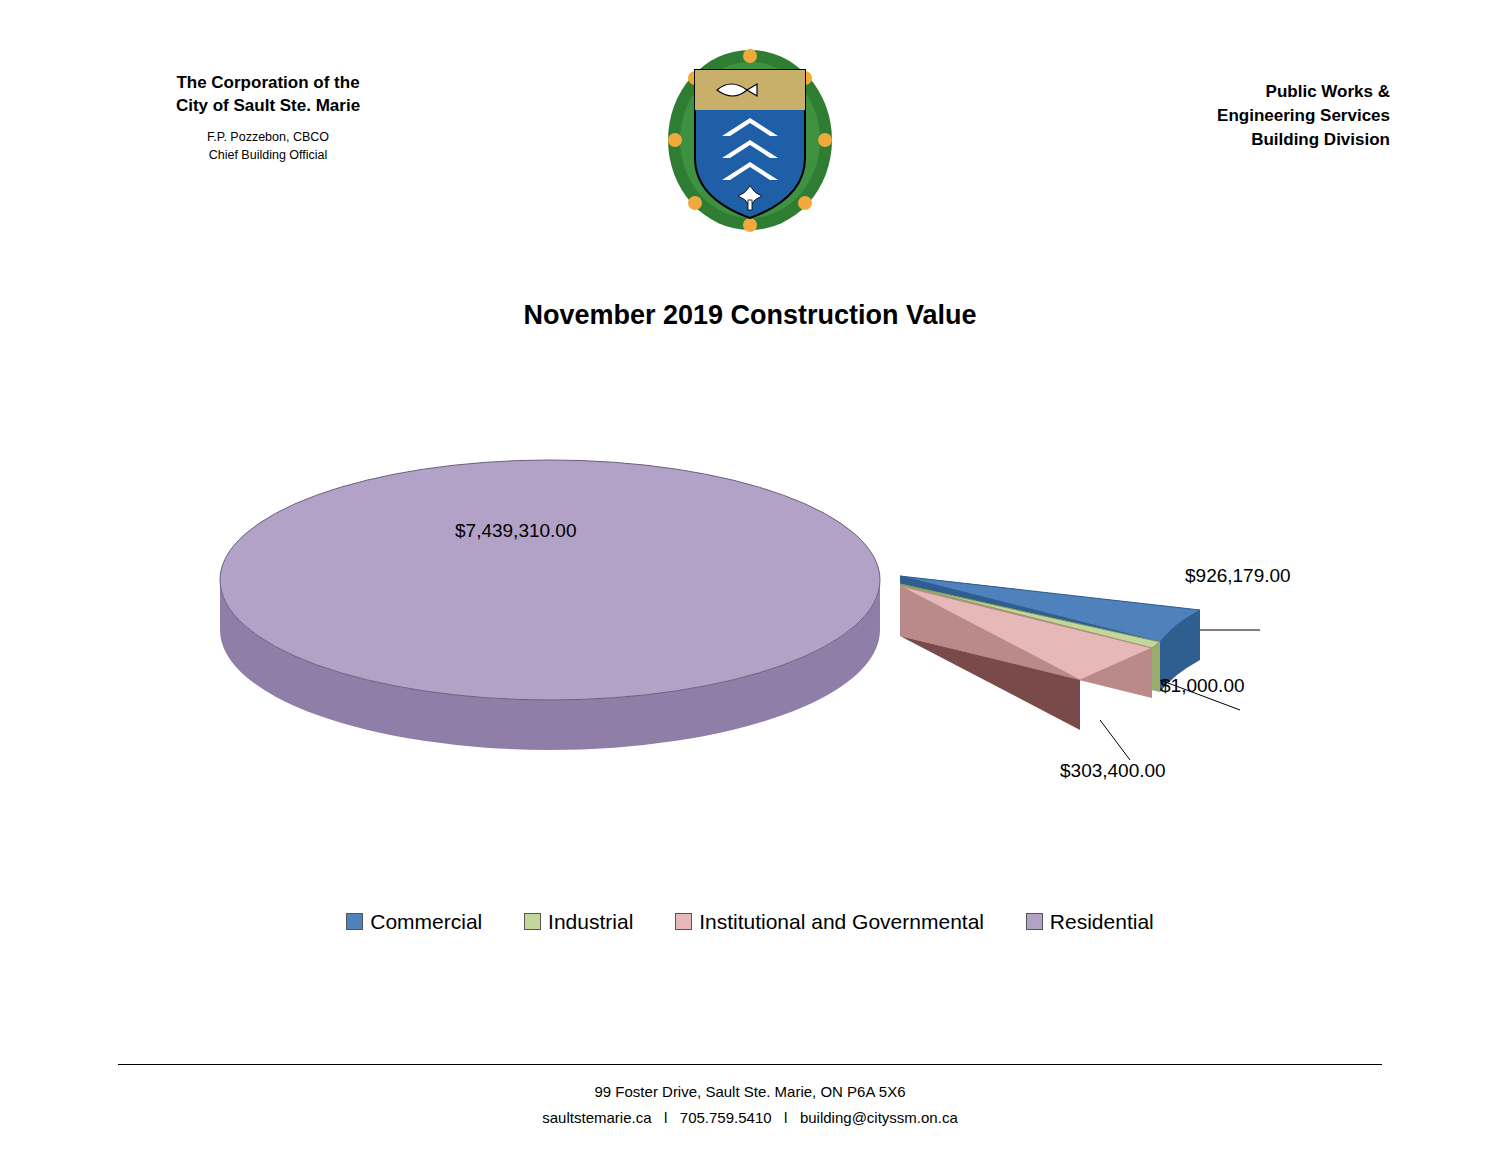The Corporation of the
City of Sault Ste. Marie
F.P. Pozzebon, CBCO
Chief Building Official
City of Sault Ste. Marie crest
Public Works &
Engineering Services
Building Division
November 2019 Construction Value
November 2019 Construction Value by category Residential $7,439,310.00; Commercial $926,179.00; Industrial $1,000.00; Institutional and Governmental $303,400.00
$7,439,310.00
$926,179.00
$1,000.00
$303,400.00
Commercial Industrial Institutional and Governmental Residential
99 Foster Drive, Sault Ste. Marie, ON P6A 5X6
saultstemarie.ca l 705.759.5410 l building@cityssm.on.ca